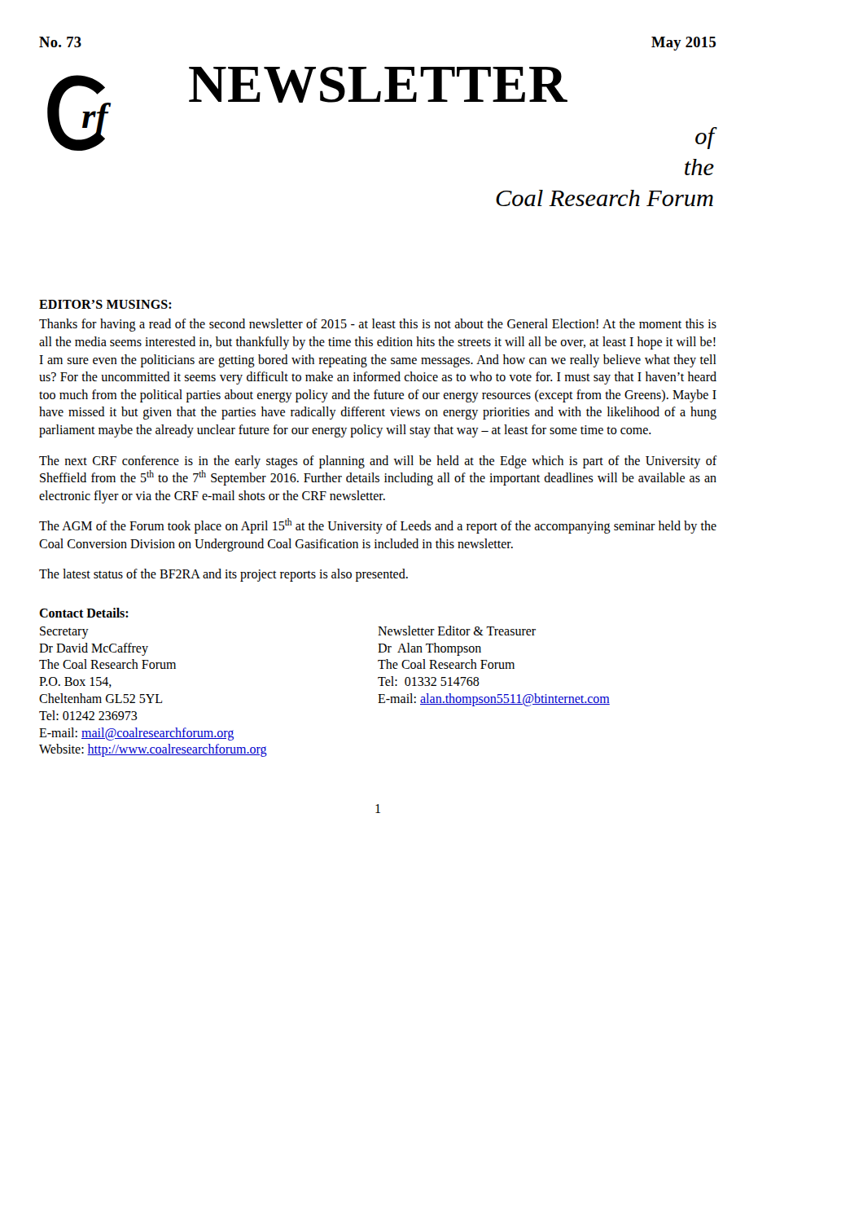No. 73 May 2015
NEWSLETTER
rf
of
the
Coal Research Forum
EDITOR’S MUSINGS:
Thanks for having a read of the second newsletter of 2015 - at least this is not about the General Election! At the moment this is all the media seems interested in, but thankfully by the time this edition hits the streets it will all be over, at least I hope it will be! I am sure even the politicians are getting bored with repeating the same messages. And how can we really believe what they tell us? For the uncommitted it seems very difficult to make an informed choice as to who to vote for. I must say that I haven’t heard too much from the political parties about energy policy and the future of our energy resources (except from the Greens). Maybe I have missed it but given that the parties have radically different views on energy priorities and with the likelihood of a hung parliament maybe the already unclear future for our energy policy will stay that way – at least for some time to come.
The next CRF conference is in the early stages of planning and will be held at the Edge which is part of the University of Sheffield from the 5th to the 7th September 2016. Further details including all of the important deadlines will be available as an electronic flyer or via the CRF e-mail shots or the CRF newsletter.
The AGM of the Forum took place on April 15th at the University of Leeds and a report of the accompanying seminar held by the Coal Conversion Division on Underground Coal Gasification is included in this newsletter.
The latest status of the BF2RA and its project reports is also presented.
Contact Details:
| Secretary Dr David McCaffrey The Coal Research Forum P.O. Box 154, Cheltenham GL52 5YL Tel: 01242 236973 E-mail: mail@coalresearchforum.org Website: http://www.coalresearchforum.org | Newsletter Editor & Treasurer Dr Alan Thompson The Coal Research Forum Tel: 01332 514768 E-mail: alan.thompson5511@btinternet.com |
1